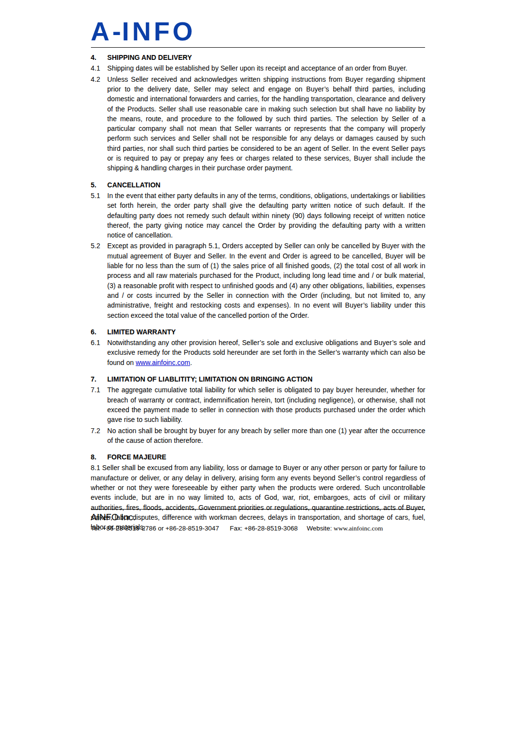A-INFO
4.
SHIPPING AND DELIVERY
4.1
Shipping dates will be established by Seller upon its receipt and acceptance of an order from Buyer.
4.2
Unless Seller received and acknowledges written shipping instructions from Buyer regarding shipment prior to the delivery date, Seller may select and engage on Buyer’s behalf third parties, including domestic and international forwarders and carries, for the handling transportation, clearance and delivery of the Products. Seller shall use reasonable care in making such selection but shall have no liability by the means, route, and procedure to the followed by such third parties. The selection by Seller of a particular company shall not mean that Seller warrants or represents that the company will properly perform such services and Seller shall not be responsible for any delays or damages caused by such third parties, nor shall such third parties be considered to be an agent of Seller. In the event Seller pays or is required to pay or prepay any fees or charges related to these services, Buyer shall include the shipping & handling charges in their purchase order payment.
5.
CANCELLATION
5.1
In the event that either party defaults in any of the terms, conditions, obligations, undertakings or liabilities set forth herein, the order party shall give the defaulting party written notice of such default. If the defaulting party does not remedy such default within ninety (90) days following receipt of written notice thereof, the party giving notice may cancel the Order by providing the defaulting party with a written notice of cancellation.
5.2
Except as provided in paragraph 5.1, Orders accepted by Seller can only be cancelled by Buyer with the mutual agreement of Buyer and Seller. In the event and Order is agreed to be cancelled, Buyer will be liable for no less than the sum of (1) the sales price of all finished goods, (2) the total cost of all work in process and all raw materials purchased for the Product, including long lead time and / or bulk material, (3) a reasonable profit with respect to unfinished goods and (4) any other obligations, liabilities, expenses and / or costs incurred by the Seller in connection with the Order (including, but not limited to, any administrative, freight and restocking costs and expenses). In no event will Buyer’s liability under this section exceed the total value of the cancelled portion of the Order.
6.
LIMITED WARRANTY
6.1
Notwithstanding any other provision hereof, Seller’s sole and exclusive obligations and Buyer’s sole and exclusive remedy for the Products sold hereunder are set forth in the Seller’s warranty which can also be found on www.ainfoinc.com.
7.
LIMITATION OF LIABLITITY; LIMITATION ON BRINGING ACTION
7.1
The aggregate cumulative total liability for which seller is obligated to pay buyer hereunder, whether for breach of warranty or contract, indemnification herein, tort (including negligence), or otherwise, shall not exceed the payment made to seller in connection with those products purchased under the order which gave rise to such liability.
7.2
No action shall be brought by buyer for any breach by seller more than one (1) year after the occurrence of the cause of action therefore.
8.
FORCE MAJEURE
8.1 Seller shall be excused from any liability, loss or damage to Buyer or any other person or party for failure to manufacture or deliver, or any delay in delivery, arising form any events beyond Seller’s control regardless of whether or not they were foreseeable by either party when the products were ordered. Such uncontrollable events include, but are in no way limited to, acts of God, war, riot, embargoes, acts of civil or military authorities, fires, floods, accidents, Government priorities or regulations, quarantine restrictions, acts of Buyer, strikes, labor disputes, difference with workman decrees, delays in transportation, and shortage of cars, fuel, labor or materials.
AINFO Inc.
Tel: +86-28-8519-2786 or +86-28-8519-3047 Fax: +86-28-8519-3068 Website: www.ainfoinc.com